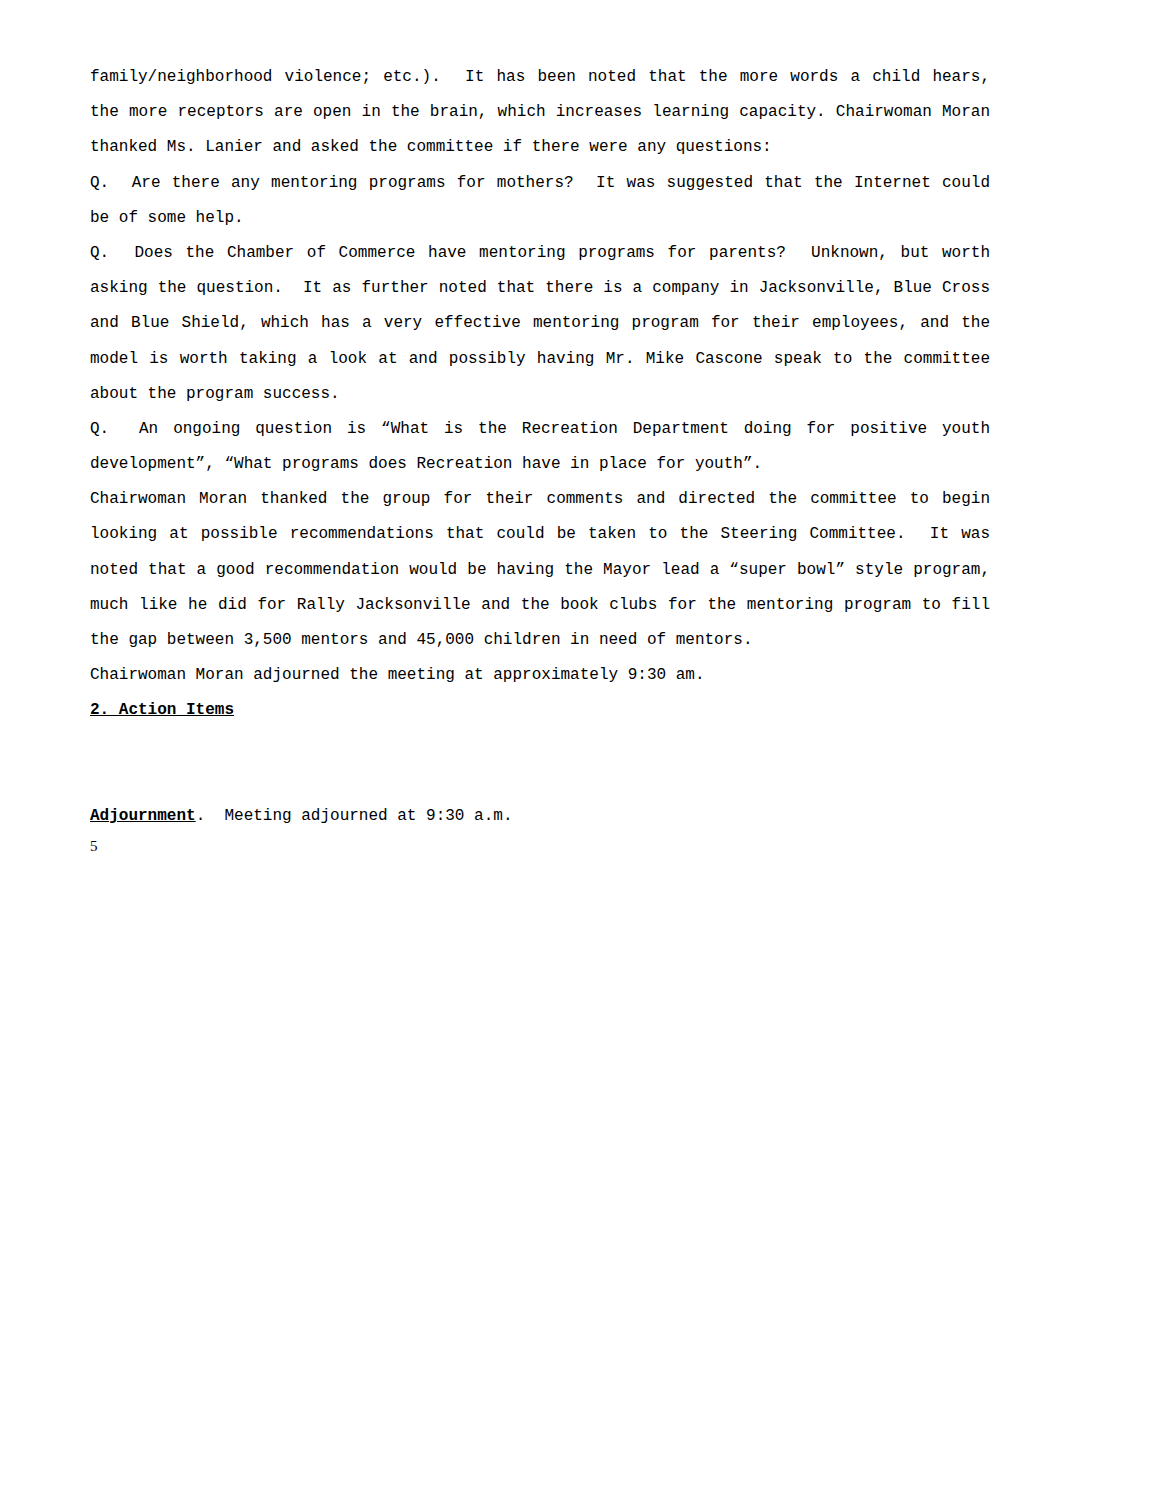family/neighborhood violence; etc.). It has been noted that the more words a child hears, the more receptors are open in the brain, which increases learning capacity. Chairwoman Moran thanked Ms. Lanier and asked the committee if there were any questions:
Q. Are there any mentoring programs for mothers? It was suggested that the Internet could be of some help.
Q. Does the Chamber of Commerce have mentoring programs for parents? Unknown, but worth asking the question. It as further noted that there is a company in Jacksonville, Blue Cross and Blue Shield, which has a very effective mentoring program for their employees, and the model is worth taking a look at and possibly having Mr. Mike Cascone speak to the committee about the program success.
Q. An ongoing question is “What is the Recreation Department doing for positive youth development”, “What programs does Recreation have in place for youth”.
Chairwoman Moran thanked the group for their comments and directed the committee to begin looking at possible recommendations that could be taken to the Steering Committee. It was noted that a good recommendation would be having the Mayor lead a “super bowl” style program, much like he did for Rally Jacksonville and the book clubs for the mentoring program to fill the gap between 3,500 mentors and 45,000 children in need of mentors.
Chairwoman Moran adjourned the meeting at approximately 9:30 am.
2. Action Items
Adjournment. Meeting adjourned at 9:30 a.m.
5